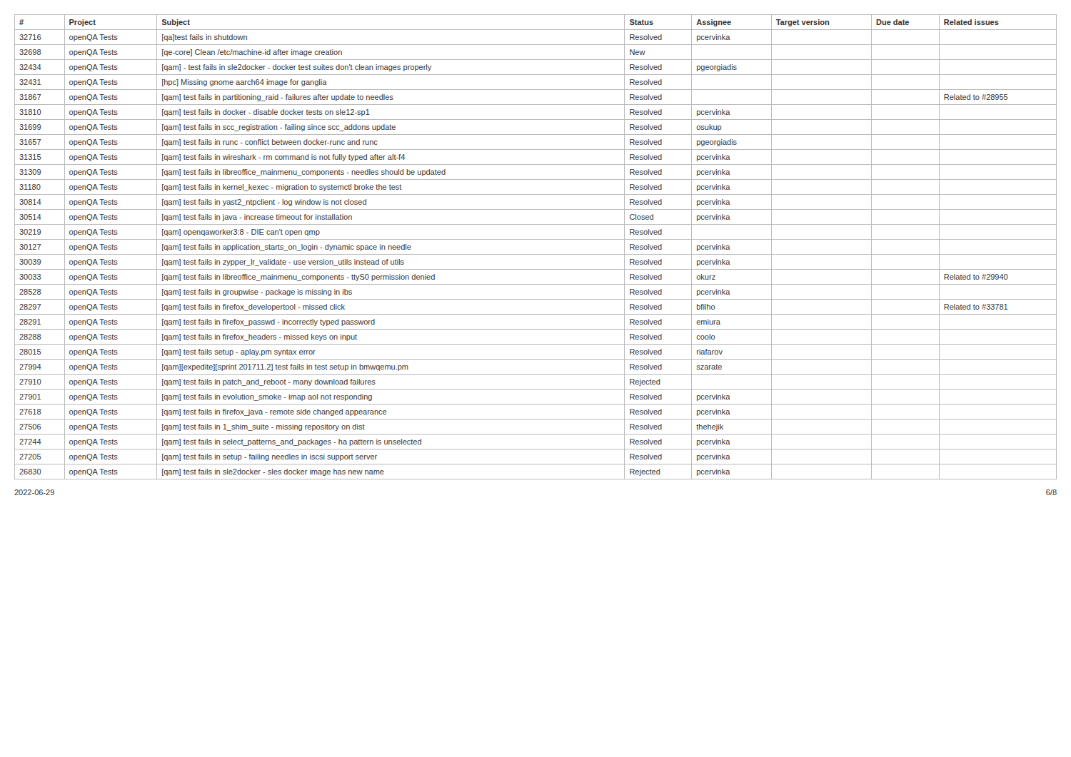| # | Project | Subject | Status | Assignee | Target version | Due date | Related issues |
| --- | --- | --- | --- | --- | --- | --- | --- |
| 32716 | openQA Tests | [qa]test fails in shutdown | Resolved | pcervinka | | | |
| 32698 | openQA Tests | [qe-core] Clean /etc/machine-id after image creation | New | | | | |
| 32434 | openQA Tests | [qam] - test fails in sle2docker - docker test suites don't clean images properly | Resolved | pgeorgiadis | | | |
| 32431 | openQA Tests | [hpc] Missing gnome aarch64 image for ganglia | Resolved | | | | |
| 31867 | openQA Tests | [qam] test fails in partitioning_raid - failures after update to needles | Resolved | | | | Related to #28955 |
| 31810 | openQA Tests | [qam] test fails in docker - disable docker tests on sle12-sp1 | Resolved | pcervinka | | | |
| 31699 | openQA Tests | [qam] test fails in scc_registration - failing since scc_addons update | Resolved | osukup | | | |
| 31657 | openQA Tests | [qam] test fails in runc - conflict between docker-runc and runc | Resolved | pgeorgiadis | | | |
| 31315 | openQA Tests | [qam] test fails in wireshark - rm command is not fully typed after alt-f4 | Resolved | pcervinka | | | |
| 31309 | openQA Tests | [qam] test fails in libreoffice_mainmenu_components - needles should be updated | Resolved | pcervinka | | | |
| 31180 | openQA Tests | [qam] test fails in kernel_kexec - migration to systemctl broke the test | Resolved | pcervinka | | | |
| 30814 | openQA Tests | [qam] test fails in yast2_ntpclient - log window is not closed | Resolved | pcervinka | | | |
| 30514 | openQA Tests | [qam] test fails in java - increase timeout for installation | Closed | pcervinka | | | |
| 30219 | openQA Tests | [qam] openqaworker3:8 - DIE can't open qmp | Resolved | | | | |
| 30127 | openQA Tests | [qam] test fails in application_starts_on_login - dynamic space in needle | Resolved | pcervinka | | | |
| 30039 | openQA Tests | [qam] test fails in zypper_lr_validate - use version_utils instead of utils | Resolved | pcervinka | | | |
| 30033 | openQA Tests | [qam] test fails in libreoffice_mainmenu_components - ttyS0 permission denied | Resolved | okurz | | | Related to #29940 |
| 28528 | openQA Tests | [qam] test fails in groupwise - package is missing in ibs | Resolved | pcervinka | | | |
| 28297 | openQA Tests | [qam] test fails in firefox_developertool - missed click | Resolved | bfilho | | | Related to #33781 |
| 28291 | openQA Tests | [qam] test fails in firefox_passwd - incorrectly typed password | Resolved | emiura | | | |
| 28288 | openQA Tests | [qam] test fails in firefox_headers - missed keys on input | Resolved | coolo | | | |
| 28015 | openQA Tests | [qam] test fails setup - aplay.pm syntax error | Resolved | riafarov | | | |
| 27994 | openQA Tests | [qam][expedite][sprint 201711.2] test fails in test setup in bmwqemu.pm | Resolved | szarate | | | |
| 27910 | openQA Tests | [qam] test fails in patch_and_reboot - many download failures | Rejected | | | | |
| 27901 | openQA Tests | [qam] test fails in evolution_smoke - imap aol not responding | Resolved | pcervinka | | | |
| 27618 | openQA Tests | [qam] test fails in firefox_java - remote side changed appearance | Resolved | pcervinka | | | |
| 27506 | openQA Tests | [qam] test fails in 1_shim_suite - missing repository on dist | Resolved | thehejik | | | |
| 27244 | openQA Tests | [qam] test fails in select_patterns_and_packages - ha pattern is unselected | Resolved | pcervinka | | | |
| 27205 | openQA Tests | [qam] test fails in setup - failing needles in iscsi support server | Resolved | pcervinka | | | |
| 26830 | openQA Tests | [qam] test fails in sle2docker - sles docker image has new name | Rejected | pcervinka | | | |
2022-06-29 6/8